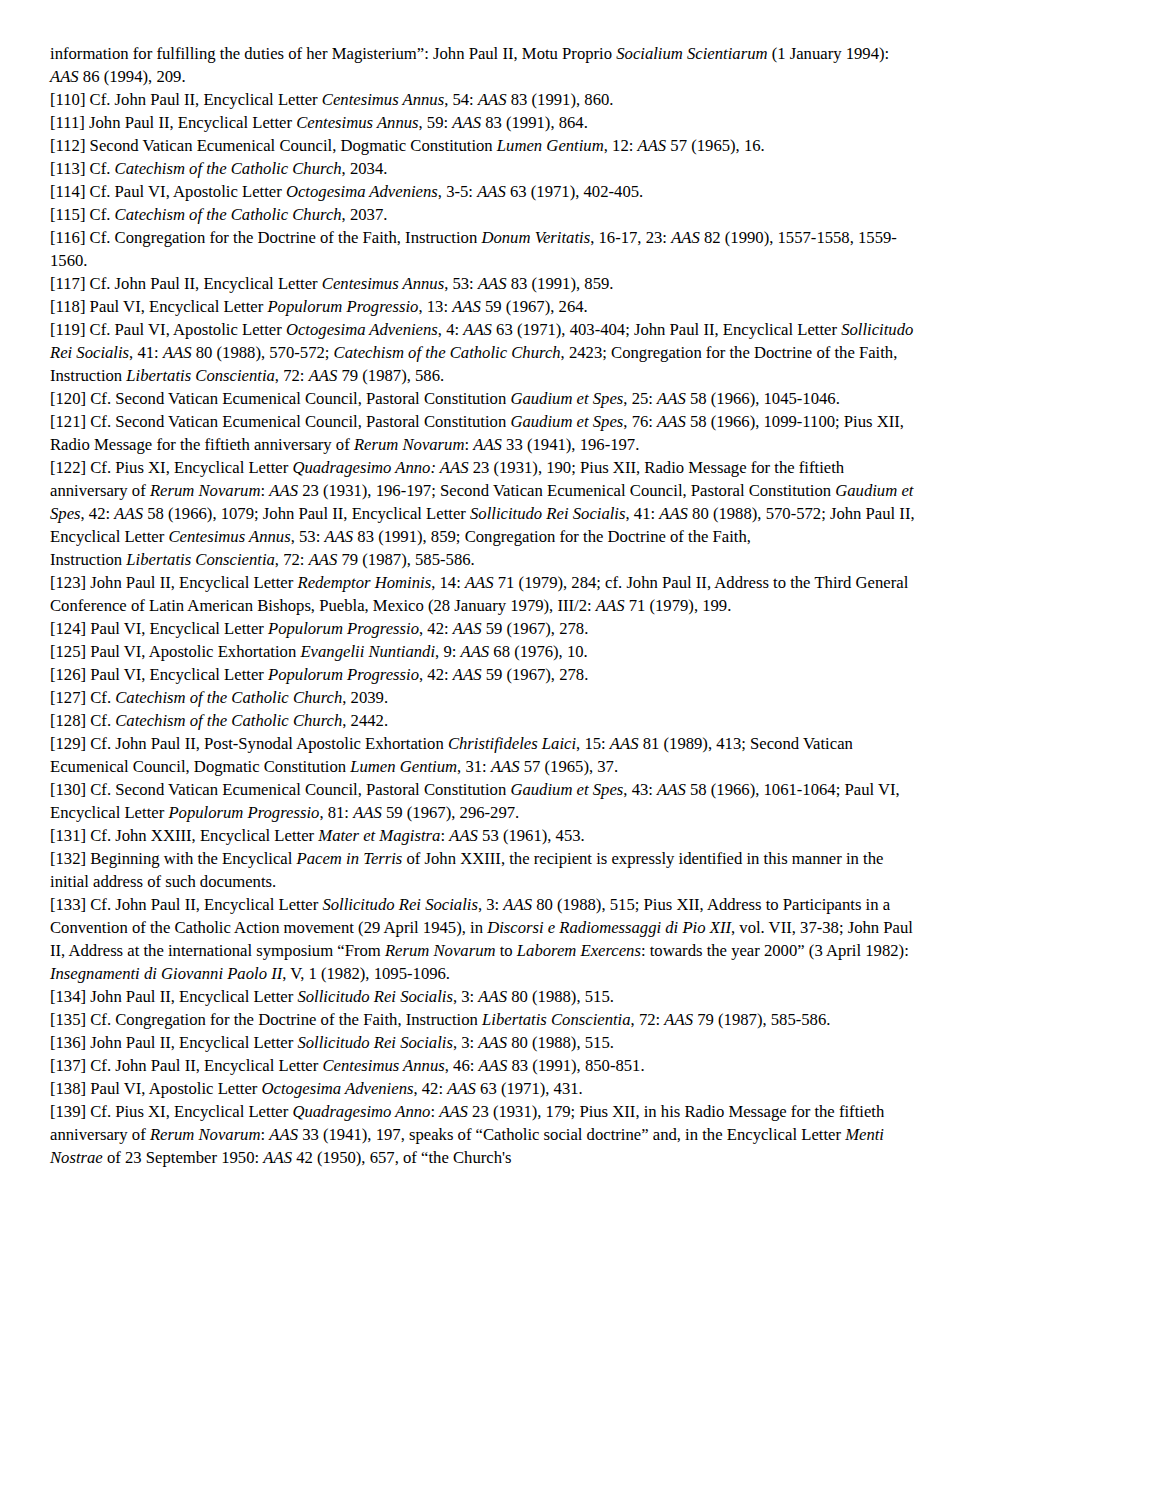information for fulfilling the duties of her Magisterium”: John Paul II, Motu Proprio Socialium Scientiarum (1 January 1994): AAS 86 (1994), 209.
[110] Cf. John Paul II, Encyclical Letter Centesimus Annus, 54: AAS 83 (1991), 860.
[111] John Paul II, Encyclical Letter Centesimus Annus, 59: AAS 83 (1991), 864.
[112] Second Vatican Ecumenical Council, Dogmatic Constitution Lumen Gentium, 12: AAS 57 (1965), 16.
[113] Cf. Catechism of the Catholic Church, 2034.
[114] Cf. Paul VI, Apostolic Letter Octogesima Adveniens, 3-5: AAS 63 (1971), 402-405.
[115] Cf. Catechism of the Catholic Church, 2037.
[116] Cf. Congregation for the Doctrine of the Faith, Instruction Donum Veritatis, 16-17, 23: AAS 82 (1990), 1557-1558, 1559-1560.
[117] Cf. John Paul II, Encyclical Letter Centesimus Annus, 53: AAS 83 (1991), 859.
[118] Paul VI, Encyclical Letter Populorum Progressio, 13: AAS 59 (1967), 264.
[119] Cf. Paul VI, Apostolic Letter Octogesima Adveniens, 4: AAS 63 (1971), 403-404; John Paul II, Encyclical Letter Sollicitudo Rei Socialis, 41: AAS 80 (1988), 570-572; Catechism of the Catholic Church, 2423; Congregation for the Doctrine of the Faith, Instruction Libertatis Conscientia, 72: AAS 79 (1987), 586.
[120] Cf. Second Vatican Ecumenical Council, Pastoral Constitution Gaudium et Spes, 25: AAS 58 (1966), 1045-1046.
[121] Cf. Second Vatican Ecumenical Council, Pastoral Constitution Gaudium et Spes, 76: AAS 58 (1966), 1099-1100; Pius XII, Radio Message for the fiftieth anniversary of Rerum Novarum: AAS 33 (1941), 196-197.
[122] Cf. Pius XI, Encyclical Letter Quadragesimo Anno: AAS 23 (1931), 190; Pius XII, Radio Message for the fiftieth anniversary of Rerum Novarum: AAS 23 (1931), 196-197; Second Vatican Ecumenical Council, Pastoral Constitution Gaudium et Spes, 42: AAS 58 (1966), 1079; John Paul II, Encyclical Letter Sollicitudo Rei Socialis, 41: AAS 80 (1988), 570-572; John Paul II, Encyclical Letter Centesimus Annus, 53: AAS 83 (1991), 859; Congregation for the Doctrine of the Faith,
Instruction Libertatis Conscientia, 72: AAS 79 (1987), 585-586.
[123] John Paul II, Encyclical Letter Redemptor Hominis, 14: AAS 71 (1979), 284; cf. John Paul II, Address to the Third General Conference of Latin American Bishops, Puebla, Mexico (28 January 1979), III/2: AAS 71 (1979), 199.
[124] Paul VI, Encyclical Letter Populorum Progressio, 42: AAS 59 (1967), 278.
[125] Paul VI, Apostolic Exhortation Evangelii Nuntiandi, 9: AAS 68 (1976), 10.
[126] Paul VI, Encyclical Letter Populorum Progressio, 42: AAS 59 (1967), 278.
[127] Cf. Catechism of the Catholic Church, 2039.
[128] Cf. Catechism of the Catholic Church, 2442.
[129] Cf. John Paul II, Post-Synodal Apostolic Exhortation Christifideles Laici, 15: AAS 81 (1989), 413; Second Vatican Ecumenical Council, Dogmatic Constitution Lumen Gentium, 31: AAS 57 (1965), 37.
[130] Cf. Second Vatican Ecumenical Council, Pastoral Constitution Gaudium et Spes, 43: AAS 58 (1966), 1061-1064; Paul VI, Encyclical Letter Populorum Progressio, 81: AAS 59 (1967), 296-297.
[131] Cf. John XXIII, Encyclical Letter Mater et Magistra: AAS 53 (1961), 453.
[132] Beginning with the Encyclical Pacem in Terris of John XXIII, the recipient is expressly identified in this manner in the initial address of such documents.
[133] Cf. John Paul II, Encyclical Letter Sollicitudo Rei Socialis, 3: AAS 80 (1988), 515; Pius XII, Address to Participants in a Convention of the Catholic Action movement (29 April 1945), in Discorsi e Radiomessaggi di Pio XII, vol. VII, 37-38; John Paul II, Address at the international symposium “From Rerum Novarum to Laborem Exercens: towards the year 2000” (3 April 1982): Insegnamenti di Giovanni Paolo II, V, 1 (1982), 1095-1096.
[134] John Paul II, Encyclical Letter Sollicitudo Rei Socialis, 3: AAS 80 (1988), 515.
[135] Cf. Congregation for the Doctrine of the Faith, Instruction Libertatis Conscientia, 72: AAS 79 (1987), 585-586.
[136] John Paul II, Encyclical Letter Sollicitudo Rei Socialis, 3: AAS 80 (1988), 515.
[137] Cf. John Paul II, Encyclical Letter Centesimus Annus, 46: AAS 83 (1991), 850-851.
[138] Paul VI, Apostolic Letter Octogesima Adveniens, 42: AAS 63 (1971), 431.
[139] Cf. Pius XI, Encyclical Letter Quadragesimo Anno: AAS 23 (1931), 179; Pius XII, in his Radio Message for the fiftieth anniversary of Rerum Novarum: AAS 33 (1941), 197, speaks of “Catholic social doctrine” and, in the Encyclical Letter Menti Nostrae of 23 September 1950: AAS 42 (1950), 657, of “the Church's